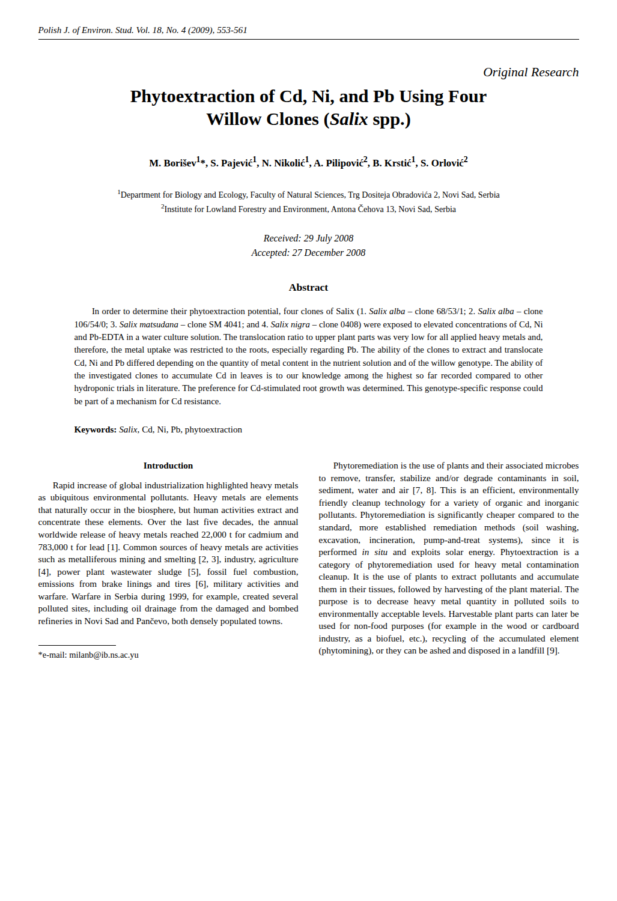Polish J. of Environ. Stud. Vol. 18, No. 4 (2009), 553-561
Original Research
Phytoextraction of Cd, Ni, and Pb Using Four
Willow Clones (Salix spp.)
M. Borišev1*, S. Pajević1, N. Nikolić1, A. Pilipović2, B. Krstić1, S. Orlović2
1Department for Biology and Ecology, Faculty of Natural Sciences, Trg Dositeja Obradovića 2, Novi Sad, Serbia
2Institute for Lowland Forestry and Environment, Antona Čehova 13, Novi Sad, Serbia
Received: 29 July 2008
Accepted: 27 December 2008
Abstract
In order to determine their phytoextraction potential, four clones of Salix (1. Salix alba – clone 68/53/1; 2. Salix alba – clone 106/54/0; 3. Salix matsudana – clone SM 4041; and 4. Salix nigra – clone 0408) were exposed to elevated concentrations of Cd, Ni and Pb-EDTA in a water culture solution. The translocation ratio to upper plant parts was very low for all applied heavy metals and, therefore, the metal uptake was restricted to the roots, especially regarding Pb. The ability of the clones to extract and translocate Cd, Ni and Pb differed depending on the quantity of metal content in the nutrient solution and of the willow genotype. The ability of the investigated clones to accumulate Cd in leaves is to our knowledge among the highest so far recorded compared to other hydroponic trials in literature. The preference for Cd-stimulated root growth was determined. This genotype-specific response could be part of a mechanism for Cd resistance.
Keywords: Salix, Cd, Ni, Pb, phytoextraction
Introduction
Rapid increase of global industrialization highlighted heavy metals as ubiquitous environmental pollutants. Heavy metals are elements that naturally occur in the biosphere, but human activities extract and concentrate these elements. Over the last five decades, the annual worldwide release of heavy metals reached 22,000 t for cadmium and 783,000 t for lead [1]. Common sources of heavy metals are activities such as metalliferous mining and smelting [2, 3], industry, agriculture [4], power plant wastewater sludge [5], fossil fuel combustion, emissions from brake linings and tires [6], military activities and warfare. Warfare in Serbia during 1999, for example, created several polluted sites, including oil drainage from the damaged and bombed refineries in Novi Sad and Pančevo, both densely populated towns.
*e-mail: milanb@ib.ns.ac.yu
Phytoremediation is the use of plants and their associated microbes to remove, transfer, stabilize and/or degrade contaminants in soil, sediment, water and air [7, 8]. This is an efficient, environmentally friendly cleanup technology for a variety of organic and inorganic pollutants. Phytoremediation is significantly cheaper compared to the standard, more established remediation methods (soil washing, excavation, incineration, pump-and-treat systems), since it is performed in situ and exploits solar energy. Phytoextraction is a category of phytoremediation used for heavy metal contamination cleanup. It is the use of plants to extract pollutants and accumulate them in their tissues, followed by harvesting of the plant material. The purpose is to decrease heavy metal quantity in polluted soils to environmentally acceptable levels. Harvestable plant parts can later be used for non-food purposes (for example in the wood or cardboard industry, as a biofuel, etc.), recycling of the accumulated element (phytomining), or they can be ashed and disposed in a landfill [9].